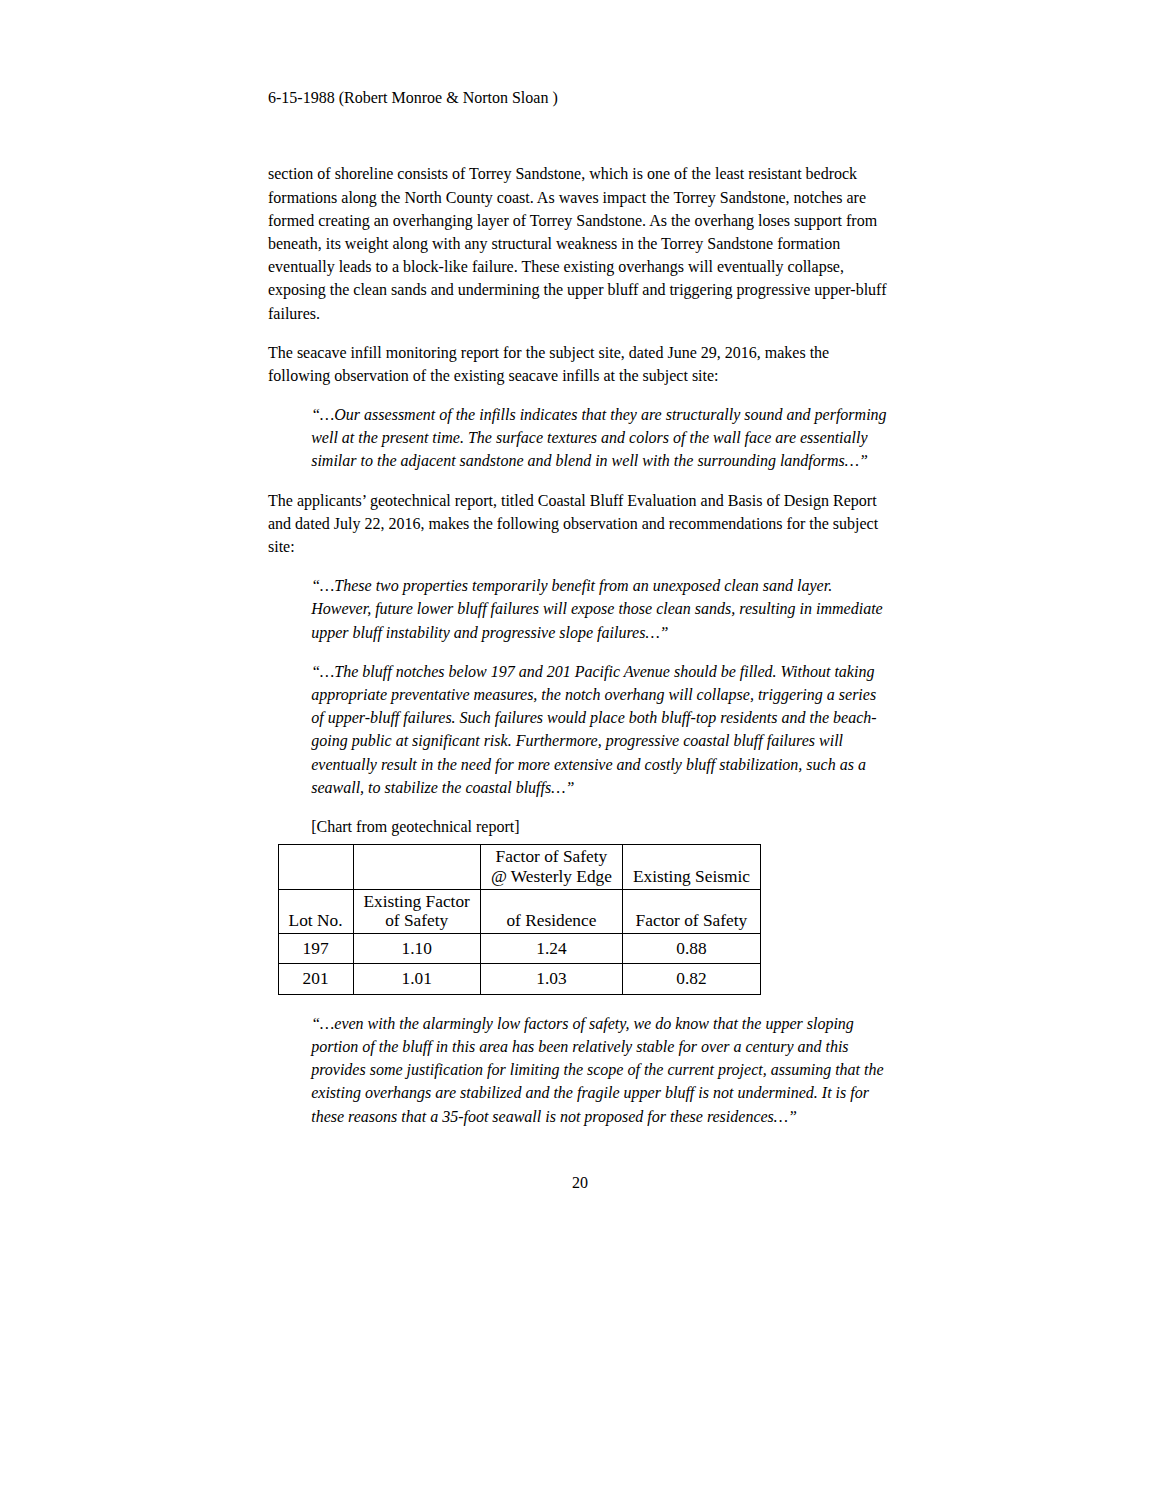6-15-1988 (Robert Monroe & Norton Sloan )
section of shoreline consists of Torrey Sandstone, which is one of the least resistant bedrock formations along the North County coast. As waves impact the Torrey Sandstone, notches are formed creating an overhanging layer of Torrey Sandstone. As the overhang loses support from beneath, its weight along with any structural weakness in the Torrey Sandstone formation eventually leads to a block-like failure. These existing overhangs will eventually collapse, exposing the clean sands and undermining the upper bluff and triggering progressive upper-bluff failures.
The seacave infill monitoring report for the subject site, dated June 29, 2016, makes the following observation of the existing seacave infills at the subject site:
“…Our assessment of the infills indicates that they are structurally sound and performing well at the present time. The surface textures and colors of the wall face are essentially similar to the adjacent sandstone and blend in well with the surrounding landforms…”
The applicants’ geotechnical report, titled Coastal Bluff Evaluation and Basis of Design Report and dated July 22, 2016, makes the following observation and recommendations for the subject site:
“…These two properties temporarily benefit from an unexposed clean sand layer. However, future lower bluff failures will expose those clean sands, resulting in immediate upper bluff instability and progressive slope failures…”
“…The bluff notches below 197 and 201 Pacific Avenue should be filled. Without taking appropriate preventative measures, the notch overhang will collapse, triggering a series of upper-bluff failures. Such failures would place both bluff-top residents and the beach-going public at significant risk. Furthermore, progressive coastal bluff failures will eventually result in the need for more extensive and costly bluff stabilization, such as a seawall, to stabilize the coastal bluffs…”
[Chart from geotechnical report]
| | | Factor of Safety @ Westerly Edge | Existing Seismic |
| --- | --- | --- | --- |
| Lot No. | Existing Factor of Safety | of Residence | Factor of Safety |
| 197 | 1.10 | 1.24 | 0.88 |
| 201 | 1.01 | 1.03 | 0.82 |
“…even with the alarmingly low factors of safety, we do know that the upper sloping portion of the bluff in this area has been relatively stable for over a century and this provides some justification for limiting the scope of the current project, assuming that the existing overhangs are stabilized and the fragile upper bluff is not undermined. It is for these reasons that a 35-foot seawall is not proposed for these residences…”
20